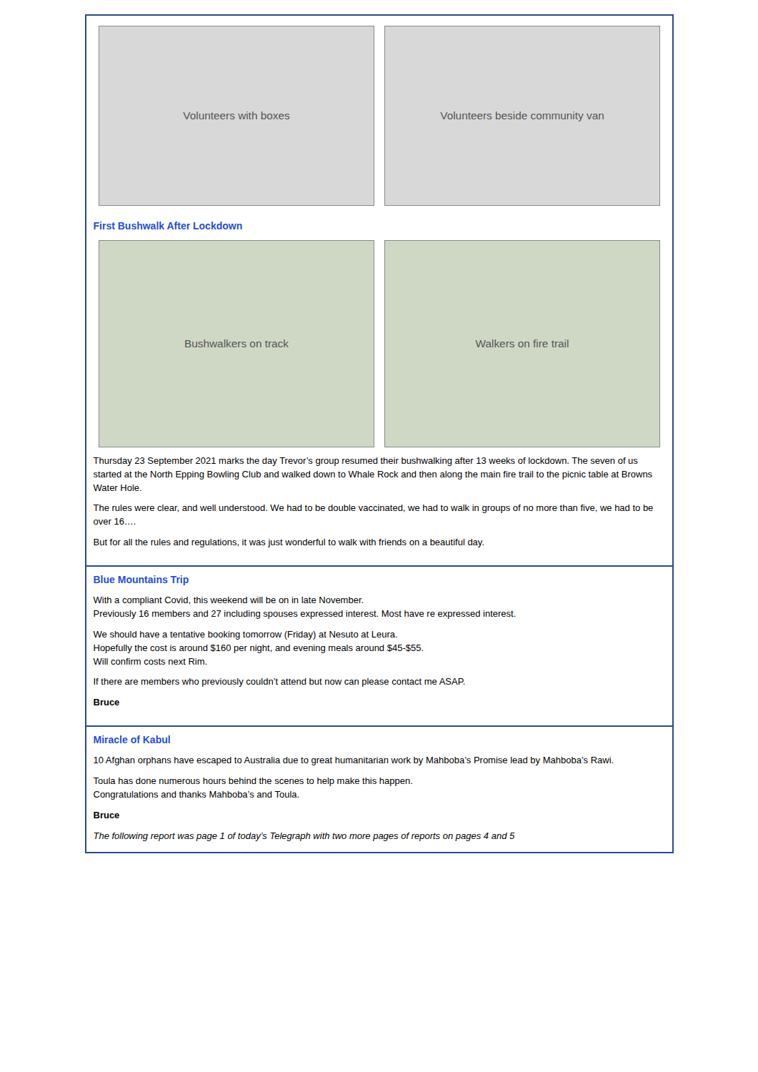First Bushwalk After Lockdown
Thursday 23 September 2021 marks the day Trevor’s group resumed their bushwalking after 13 weeks of lockdown. The seven of us started at the North Epping Bowling Club and walked down to Whale Rock and then along the main fire trail to the picnic table at Browns Water Hole.
The rules were clear, and well understood. We had to be double vaccinated, we had to walk in groups of no more than five, we had to be over 16….
But for all the rules and regulations, it was just wonderful to walk with friends on a beautiful day.
Blue Mountains Trip
With a compliant Covid, this weekend will be on in late November.
Previously 16 members and 27 including spouses expressed interest. Most have re expressed interest.
We should have a tentative booking tomorrow (Friday) at Nesuto at Leura.
Hopefully the cost is around $160 per night, and evening meals around $45-$55.
Will confirm costs next Rim.
If there are members who previously couldn’t attend but now can please contact me ASAP.
Bruce
Miracle of Kabul
10 Afghan orphans have escaped to Australia due to great humanitarian work by Mahboba’s Promise lead by Mahboba’s Rawi.
Toula has done numerous hours behind the scenes to help make this happen.
Congratulations and thanks Mahboba’s and Toula.
Bruce
The following report was page 1 of today’s Telegraph with two more pages of reports on pages 4 and 5